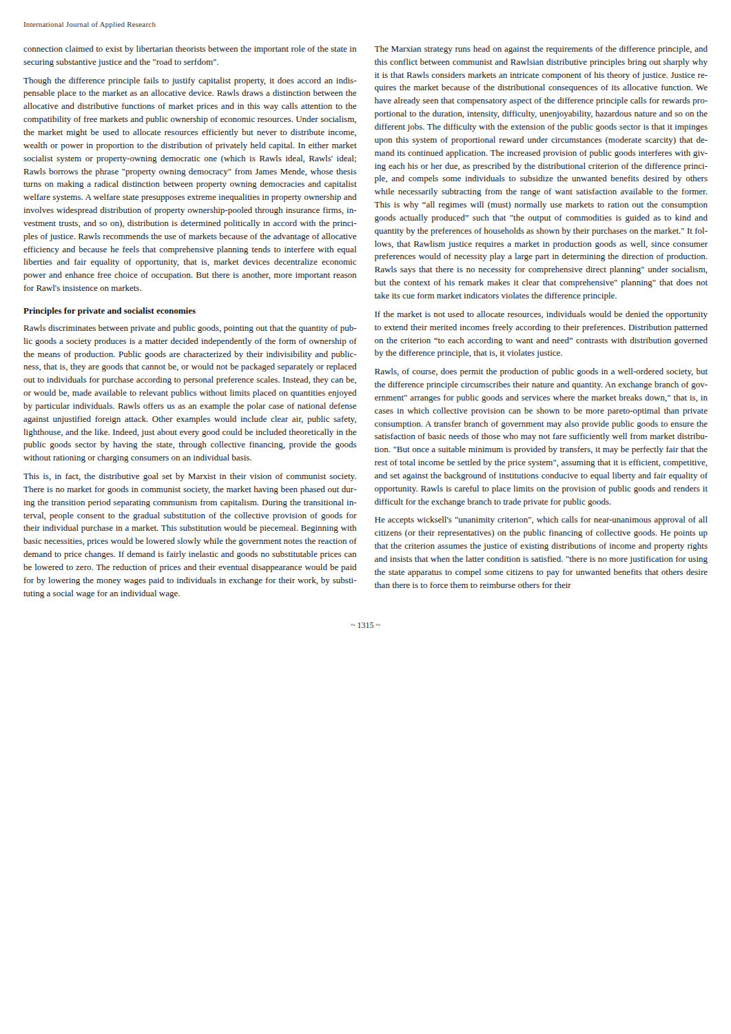International Journal of Applied Research
connection claimed to exist by libertarian theorists between the important role of the state in securing substantive justice and the "road to serfdom".
Though the difference principle fails to justify capitalist property, it does accord an indispensable place to the market as an allocative device. Rawls draws a distinction between the allocative and distributive functions of market prices and in this way calls attention to the compatibility of free markets and public ownership of economic resources. Under socialism, the market might be used to allocate resources efficiently but never to distribute income, wealth or power in proportion to the distribution of privately held capital. In either market socialist system or property-owning democratic one (which is Rawls ideal, Rawls' ideal; Rawls borrows the phrase "property owning democracy" from James Mende, whose thesis turns on making a radical distinction between property owning democracies and capitalist welfare systems. A welfare state presupposes extreme inequalities in property ownership and involves widespread distribution of property ownership-pooled through insurance firms, investment trusts, and so on), distribution is determined politically in accord with the principles of justice. Rawls recommends the use of markets because of the advantage of allocative efficiency and because he feels that comprehensive planning tends to interfere with equal liberties and fair equality of opportunity, that is, market devices decentralize economic power and enhance free choice of occupation. But there is another, more important reason for Rawl's insistence on markets.
Principles for private and socialist economies
Rawls discriminates between private and public goods, pointing out that the quantity of public goods a society produces is a matter decided independently of the form of ownership of the means of production. Public goods are characterized by their indivisibility and publicness, that is, they are goods that cannot be, or would not be packaged separately or replaced out to individuals for purchase according to personal preference scales. Instead, they can be, or would be, made available to relevant publics without limits placed on quantities enjoyed by particular individuals. Rawls offers us as an example the polar case of national defense against unjustified foreign attack. Other examples would include clear air, public safety, lighthouse, and the like. Indeed, just about every good could be included theoretically in the public goods sector by having the state, through collective financing, provide the goods without rationing or charging consumers on an individual basis.
This is, in fact, the distributive goal set by Marxist in their vision of communist society. There is no market for goods in communist society, the market having been phased out during the transition period separating communism from capitalism. During the transitional interval, people consent to the gradual substitution of the collective provision of goods for their individual purchase in a market. This substitution would be piecemeal. Beginning with basic necessities, prices would be lowered slowly while the government notes the reaction of demand to price changes. If demand is fairly inelastic and goods no substitutable prices can be lowered to zero. The reduction of prices and their eventual disappearance would be paid for by lowering the money wages paid to individuals in exchange for their work, by substituting a social wage for an individual wage.
The Marxian strategy runs head on against the requirements of the difference principle, and this conflict between communist and Rawlsian distributive principles bring out sharply why it is that Rawls considers markets an intricate component of his theory of justice. Justice requires the market because of the distributional consequences of its allocative function. We have already seen that compensatory aspect of the difference principle calls for rewards proportional to the duration, intensity, difficulty, unenjoyability, hazardous nature and so on the different jobs. The difficulty with the extension of the public goods sector is that it impinges upon this system of proportional reward under circumstances (moderate scarcity) that demand its continued application. The increased provision of public goods interferes with giving each his or her due, as prescribed by the distributional criterion of the difference principle, and compels some individuals to subsidize the unwanted benefits desired by others while necessarily subtracting from the range of want satisfaction available to the former. This is why “all regimes will (must) normally use markets to ration out the consumption goods actually produced” such that "the output of commodities is guided as to kind and quantity by the preferences of households as shown by their purchases on the market." It follows, that Rawlism justice requires a market in production goods as well, since consumer preferences would of necessity play a large part in determining the direction of production. Rawls says that there is no necessity for comprehensive direct planning" under socialism, but the context of his remark makes it clear that comprehensive" planning" that does not take its cue form market indicators violates the difference principle.
If the market is not used to allocate resources, individuals would be denied the opportunity to extend their merited incomes freely according to their preferences. Distribution patterned on the criterion “to each according to want and need” contrasts with distribution governed by the difference principle, that is, it violates justice.
Rawls, of course, does permit the production of public goods in a well-ordered society, but the difference principle circumscribes their nature and quantity. An exchange branch of government" arranges for public goods and services where the market breaks down," that is, in cases in which collective provision can be shown to be more pareto-optimal than private consumption. A transfer branch of government may also provide public goods to ensure the satisfaction of basic needs of those who may not fare sufficiently well from market distribution. "But once a suitable minimum is provided by transfers, it may be perfectly fair that the rest of total income be settled by the price system", assuming that it is efficient, competitive, and set against the background of institutions conducive to equal liberty and fair equality of opportunity. Rawls is careful to place limits on the provision of public goods and renders it difficult for the exchange branch to trade private for public goods.
He accepts wicksell's "unanimity criterion", which calls for near-unanimous approval of all citizens (or their representatives) on the public financing of collective goods. He points up that the criterion assumes the justice of existing distributions of income and property rights and insists that when the latter condition is satisfied. "there is no more justification for using the state apparatus to compel some citizens to pay for unwanted benefits that others desire than there is to force them to reimburse others for their
~ 1315 ~